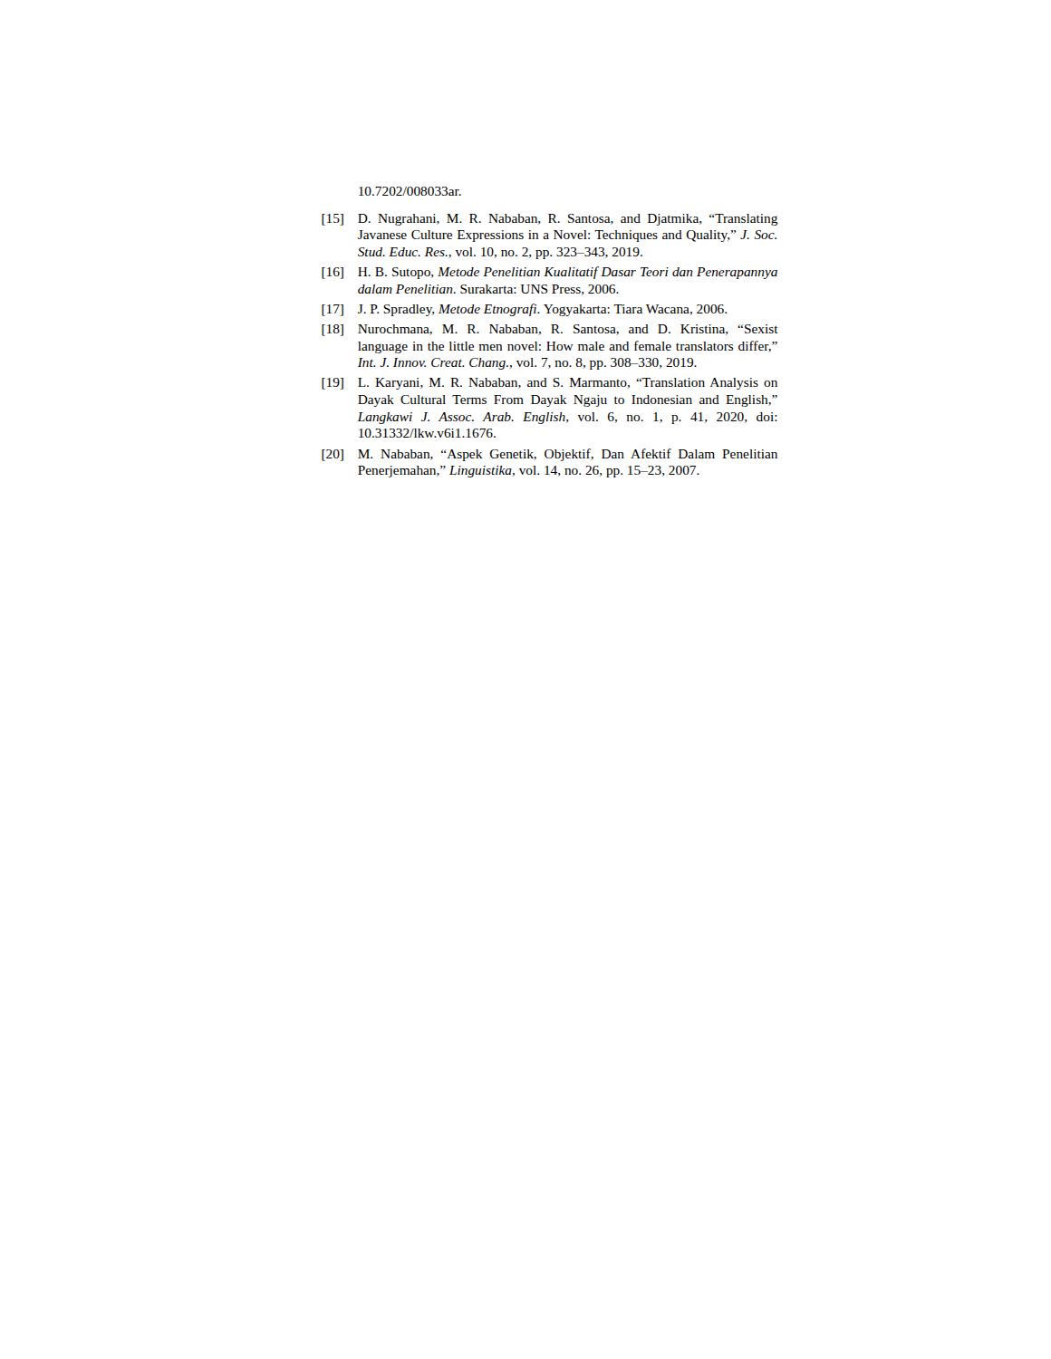10.7202/008033ar.
[15] D. Nugrahani, M. R. Nababan, R. Santosa, and Djatmika, “Translating Javanese Culture Expressions in a Novel: Techniques and Quality,” J. Soc. Stud. Educ. Res., vol. 10, no. 2, pp. 323–343, 2019.
[16] H. B. Sutopo, Metode Penelitian Kualitatif Dasar Teori dan Penerapannya dalam Penelitian. Surakarta: UNS Press, 2006.
[17] J. P. Spradley, Metode Etnografi. Yogyakarta: Tiara Wacana, 2006.
[18] Nurochmana, M. R. Nababan, R. Santosa, and D. Kristina, “Sexist language in the little men novel: How male and female translators differ,” Int. J. Innov. Creat. Chang., vol. 7, no. 8, pp. 308–330, 2019.
[19] L. Karyani, M. R. Nababan, and S. Marmanto, “Translation Analysis on Dayak Cultural Terms From Dayak Ngaju to Indonesian and English,” Langkawi J. Assoc. Arab. English, vol. 6, no. 1, p. 41, 2020, doi: 10.31332/lkw.v6i1.1676.
[20] M. Nababan, “Aspek Genetik, Objektif, Dan Afektif Dalam Penelitian Penerjemahan,” Linguistika, vol. 14, no. 26, pp. 15–23, 2007.